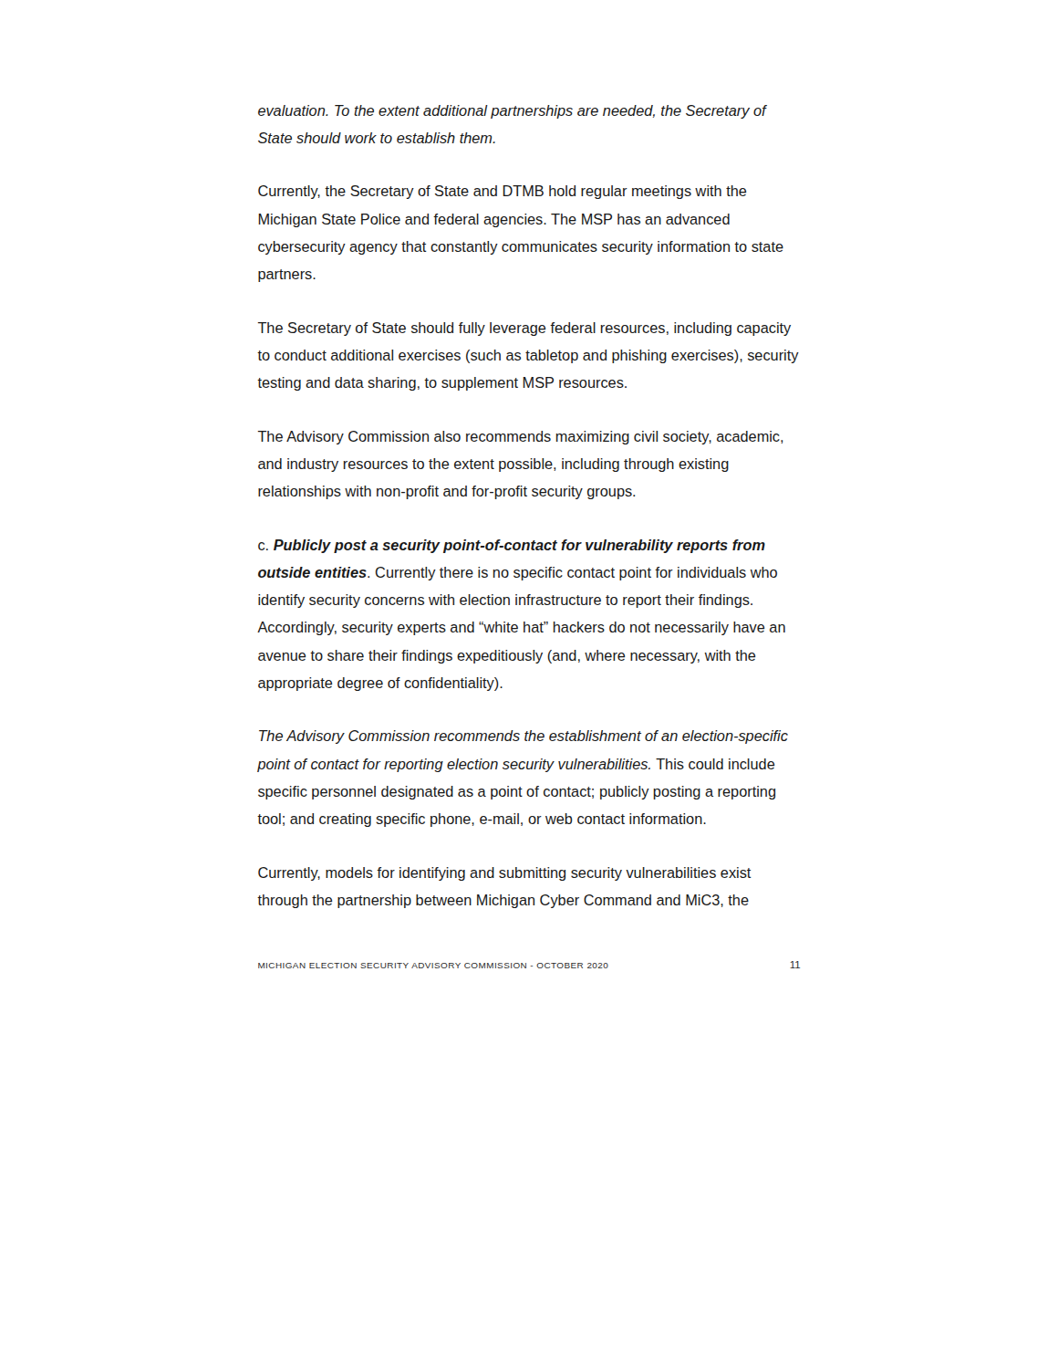evaluation. To the extent additional partnerships are needed, the Secretary of State should work to establish them.
Currently, the Secretary of State and DTMB hold regular meetings with the Michigan State Police and federal agencies. The MSP has an advanced cybersecurity agency that constantly communicates security information to state partners.
The Secretary of State should fully leverage federal resources, including capacity to conduct additional exercises (such as tabletop and phishing exercises), security testing and data sharing, to supplement MSP resources.
The Advisory Commission also recommends maximizing civil society, academic, and industry resources to the extent possible, including through existing relationships with non-profit and for-profit security groups.
c. Publicly post a security point-of-contact for vulnerability reports from outside entities. Currently there is no specific contact point for individuals who identify security concerns with election infrastructure to report their findings. Accordingly, security experts and “white hat” hackers do not necessarily have an avenue to share their findings expeditiously (and, where necessary, with the appropriate degree of confidentiality).
The Advisory Commission recommends the establishment of an election-specific point of contact for reporting election security vulnerabilities. This could include specific personnel designated as a point of contact; publicly posting a reporting tool; and creating specific phone, e-mail, or web contact information.
Currently, models for identifying and submitting security vulnerabilities exist through the partnership between Michigan Cyber Command and MiC3, the
MICHIGAN ELECTION SECURITY ADVISORY COMMISSION - OCTOBER 2020 11